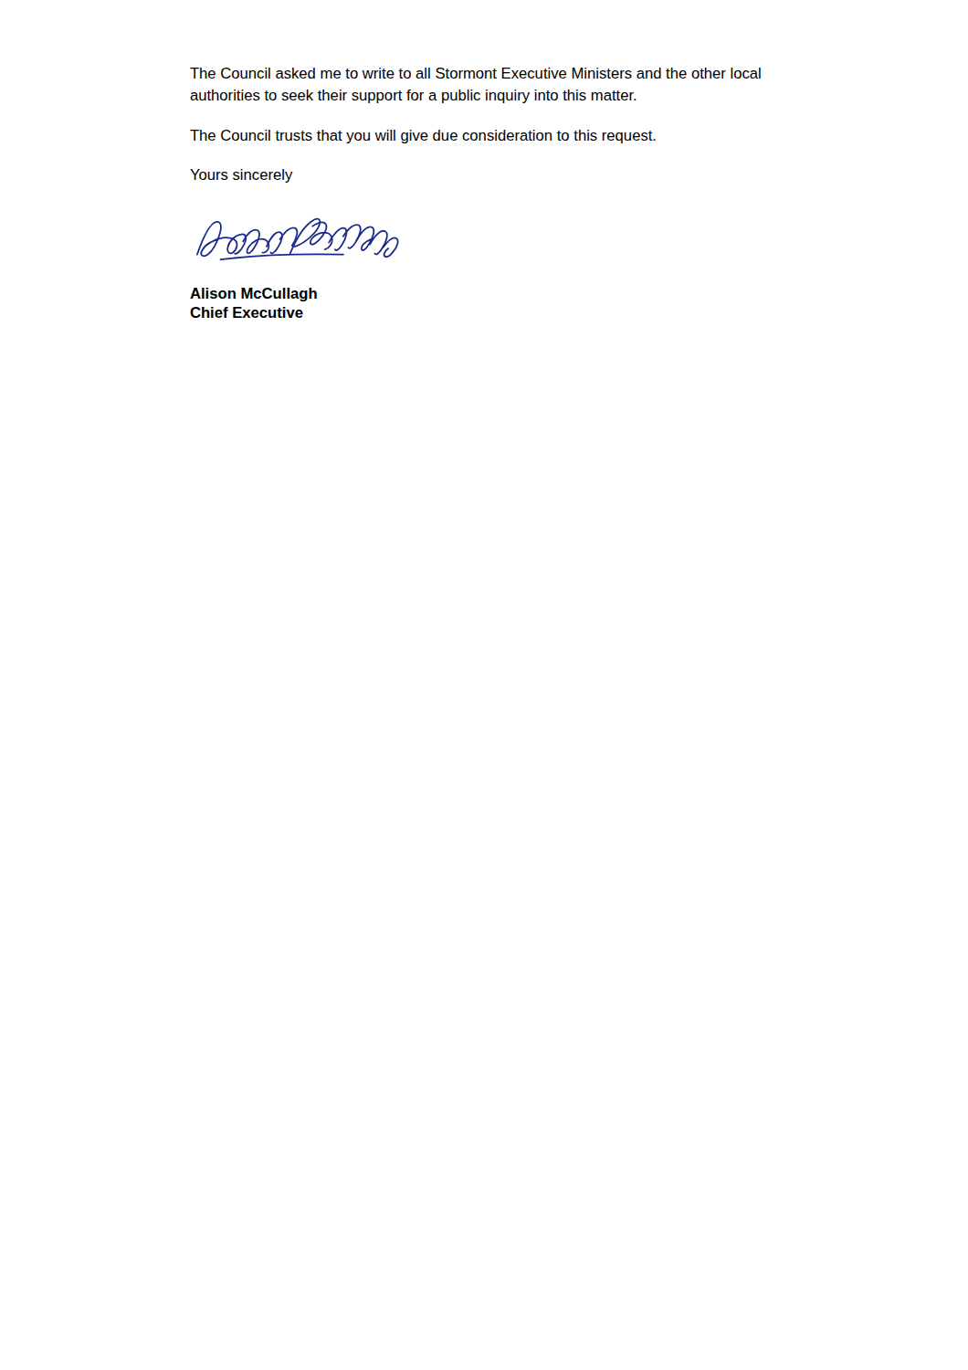The Council asked me to write to all Stormont Executive Ministers and the other local authorities to seek their support for a public inquiry into this matter.
The Council trusts that you will give due consideration to this request.
Yours sincerely
Alison McCullagh
Chief Executive